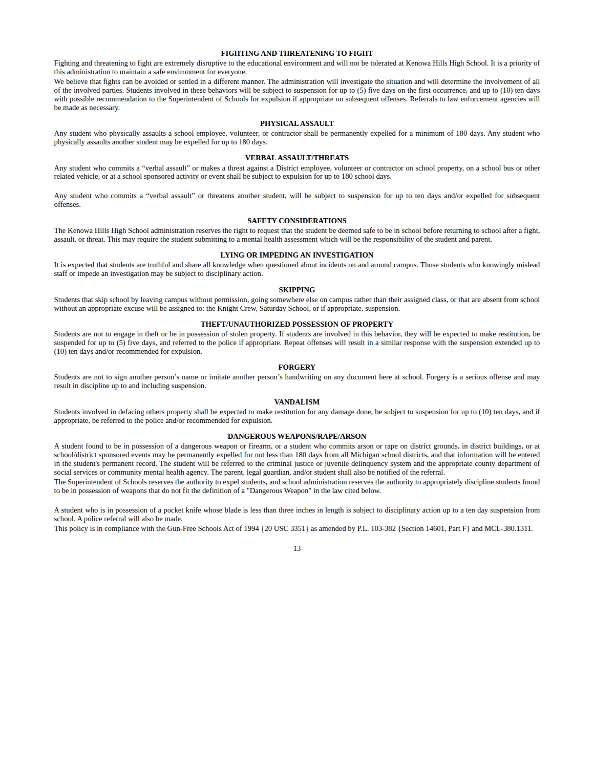Fighting and Threatening to Fight
Fighting and threatening to fight are extremely disruptive to the educational environment and will not be tolerated at Kenowa Hills High School. It is a priority of this administration to maintain a safe environment for everyone.
We believe that fights can be avoided or settled in a different manner. The administration will investigate the situation and will determine the involvement of all of the involved parties. Students involved in these behaviors will be subject to suspension for up to (5) five days on the first occurrence, and up to (10) ten days with possible recommendation to the Superintendent of Schools for expulsion if appropriate on subsequent offenses. Referrals to law enforcement agencies will be made as necessary.
Physical Assault
Any student who physically assaults a school employee, volunteer, or contractor shall be permanently expelled for a minimum of 180 days. Any student who physically assaults another student may be expelled for up to 180 days.
Verbal Assault/Threats
Any student who commits a “verbal assault” or makes a threat against a District employee, volunteer or contractor on school property, on a school bus or other related vehicle, or at a school sponsored activity or event shall be subject to expulsion for up to 180 school days.
Any student who commits a “verbal assault” or threatens another student, will be subject to suspension for up to ten days and/or expelled for subsequent offenses.
Safety Considerations
The Kenowa Hills High School administration reserves the right to request that the student be deemed safe to be in school before returning to school after a fight, assault, or threat. This may require the student submitting to a mental health assessment which will be the responsibility of the student and parent.
Lying or Impeding an Investigation
It is expected that students are truthful and share all knowledge when questioned about incidents on and around campus. Those students who knowingly mislead staff or impede an investigation may be subject to disciplinary action.
Skipping
Students that skip school by leaving campus without permission, going somewhere else on campus rather than their assigned class, or that are absent from school without an appropriate excuse will be assigned to: the Knight Crew, Saturday School, or if appropriate, suspension.
Theft/Unauthorized Possession of Property
Students are not to engage in theft or be in possession of stolen property. If students are involved in this behavior, they will be expected to make restitution, be suspended for up to (5) five days, and referred to the police if appropriate. Repeat offenses will result in a similar response with the suspension extended up to (10) ten days and/or recommended for expulsion.
Forgery
Students are not to sign another person’s name or imitate another person’s handwriting on any document here at school. Forgery is a serious offense and may result in discipline up to and including suspension.
Vandalism
Students involved in defacing others property shall be expected to make restitution for any damage done, be subject to suspension for up to (10) ten days, and if appropriate, be referred to the police and/or recommended for expulsion.
Dangerous Weapons/Rape/Arson
A student found to be in possession of a dangerous weapon or firearm, or a student who commits arson or rape on district grounds, in district buildings, or at school/district sponsored events may be permanently expelled for not less than 180 days from all Michigan school districts, and that information will be entered in the student's permanent record. The student will be referred to the criminal justice or juvenile delinquency system and the appropriate county department of social services or community mental health agency. The parent, legal guardian, and/or student shall also be notified of the referral.
The Superintendent of Schools reserves the authority to expel students, and school administration reserves the authority to appropriately discipline students found to be in possession of weapons that do not fit the definition of a "Dangerous Weapon" in the law cited below.
A student who is in possession of a pocket knife whose blade is less than three inches in length is subject to disciplinary action up to a ten day suspension from school. A police referral will also be made.
This policy is in compliance with the Gun-Free Schools Act of 1994 {20 USC 3351} as amended by P.L. 103-382 {Section 14601, Part F} and MCL-380.1311.
13